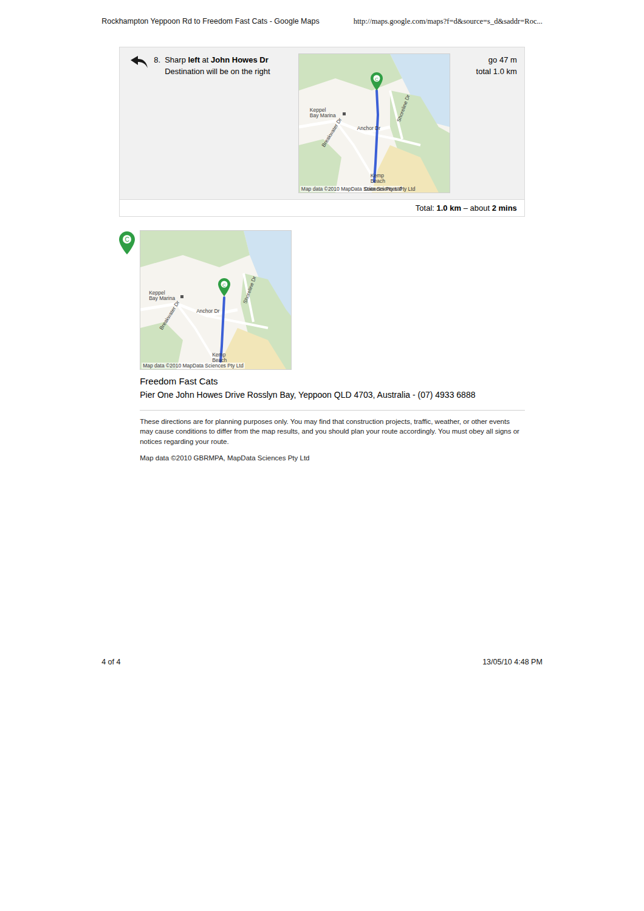Rockhampton Yeppoon Rd to Freedom Fast Cats - Google Maps
http://maps.google.com/maps?f=d&source=s_d&saddr=Roc...
8. Sharp left at John Howes Dr Destination will be on the right
C
Keppel
Bay Marina
Anchor Dr
Breakwater Dr
Shoreline Dr
Kemp
Beach
Map data ©2010 MapData Sciences Pty Ltd
Data Sciences Pty Ltd
go 47 m
total 1.0 km
Total: 1.0 km – about 2 mins
C
C
Keppel
Bay Marina
Anchor Dr
Breakwater Dr
Shoreline Dr
Kemp
Beach
Map data ©2010 MapData Sciences Pty Ltd
Freedom Fast Cats
Pier One John Howes Drive Rosslyn Bay, Yeppoon QLD 4703, Australia - (07) 4933 6888
These directions are for planning purposes only. You may find that construction projects, traffic, weather, or other events may cause conditions to differ from the map results, and you should plan your route accordingly. You must obey all signs or notices regarding your route.
Map data ©2010 GBRMPA, MapData Sciences Pty Ltd
4 of 4
13/05/10 4:48 PM